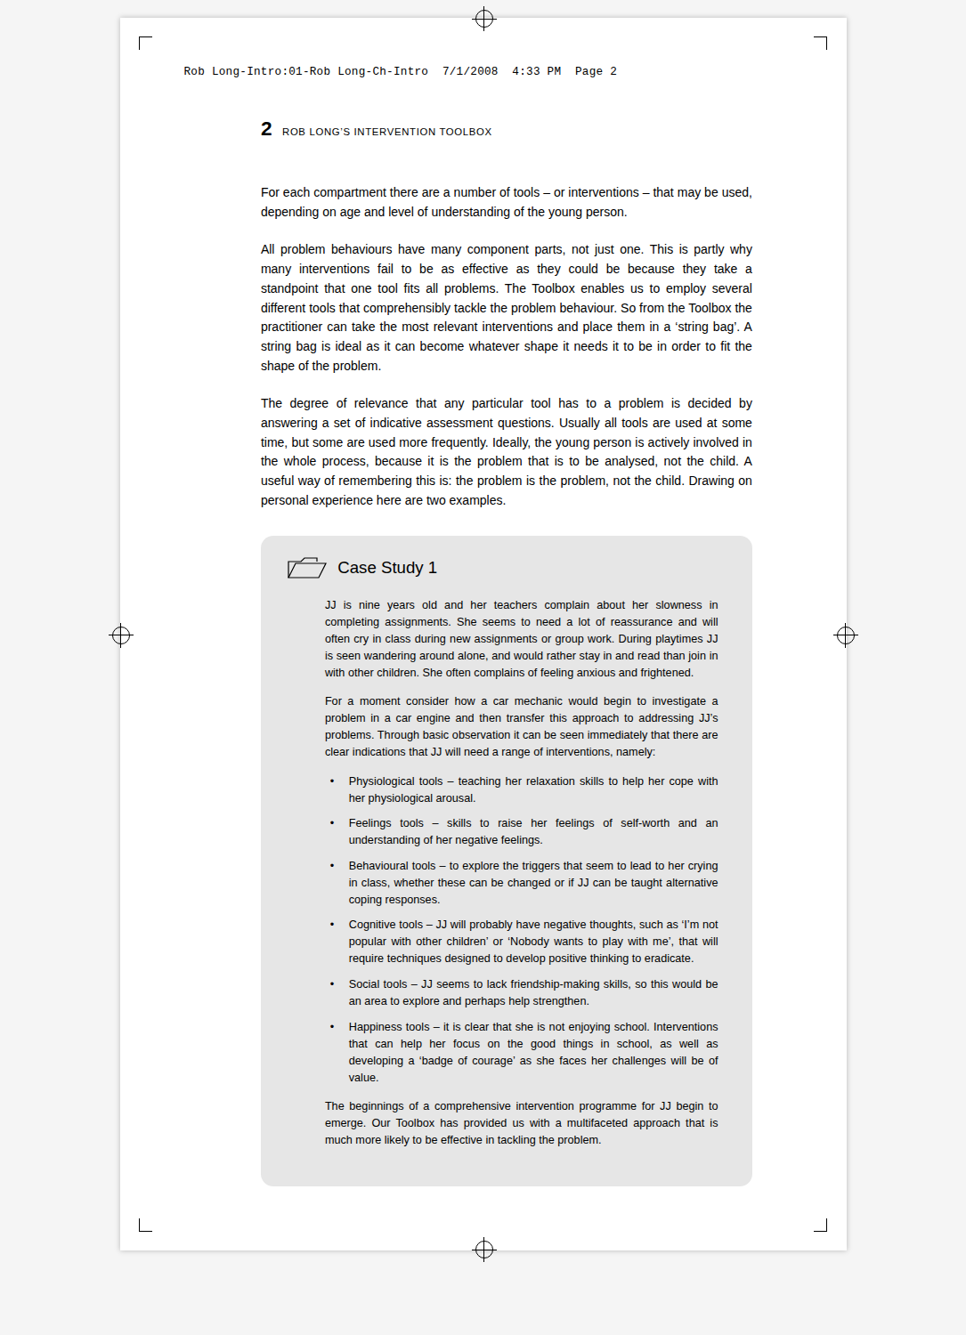Rob Long-Intro:01-Rob Long-Ch-Intro 7/1/2008 4:33 PM Page 2
2 ROB LONG’S INTERVENTION TOOLBOX
For each compartment there are a number of tools – or interventions – that may be used, depending on age and level of understanding of the young person.
All problem behaviours have many component parts, not just one. This is partly why many interventions fail to be as effective as they could be because they take a standpoint that one tool fits all problems. The Toolbox enables us to employ several different tools that comprehensibly tackle the problem behaviour. So from the Toolbox the practitioner can take the most relevant interventions and place them in a ‘string bag’. A string bag is ideal as it can become whatever shape it needs it to be in order to fit the shape of the problem.
The degree of relevance that any particular tool has to a problem is decided by answering a set of indicative assessment questions. Usually all tools are used at some time, but some are used more frequently. Ideally, the young person is actively involved in the whole process, because it is the problem that is to be analysed, not the child. A useful way of remembering this is: the problem is the problem, not the child. Drawing on personal experience here are two examples.
Case Study 1
JJ is nine years old and her teachers complain about her slowness in completing assignments. She seems to need a lot of reassurance and will often cry in class during new assignments or group work. During playtimes JJ is seen wandering around alone, and would rather stay in and read than join in with other children. She often complains of feeling anxious and frightened.
For a moment consider how a car mechanic would begin to investigate a problem in a car engine and then transfer this approach to addressing JJ’s problems. Through basic observation it can be seen immediately that there are clear indications that JJ will need a range of interventions, namely:
Physiological tools – teaching her relaxation skills to help her cope with her physiological arousal.
Feelings tools – skills to raise her feelings of self-worth and an understanding of her negative feelings.
Behavioural tools – to explore the triggers that seem to lead to her crying in class, whether these can be changed or if JJ can be taught alternative coping responses.
Cognitive tools – JJ will probably have negative thoughts, such as ‘I’m not popular with other children’ or ‘Nobody wants to play with me’, that will require techniques designed to develop positive thinking to eradicate.
Social tools – JJ seems to lack friendship-making skills, so this would be an area to explore and perhaps help strengthen.
Happiness tools – it is clear that she is not enjoying school. Interventions that can help her focus on the good things in school, as well as developing a ‘badge of courage’ as she faces her challenges will be of value.
The beginnings of a comprehensive intervention programme for JJ begin to emerge. Our Toolbox has provided us with a multifaceted approach that is much more likely to be effective in tackling the problem.